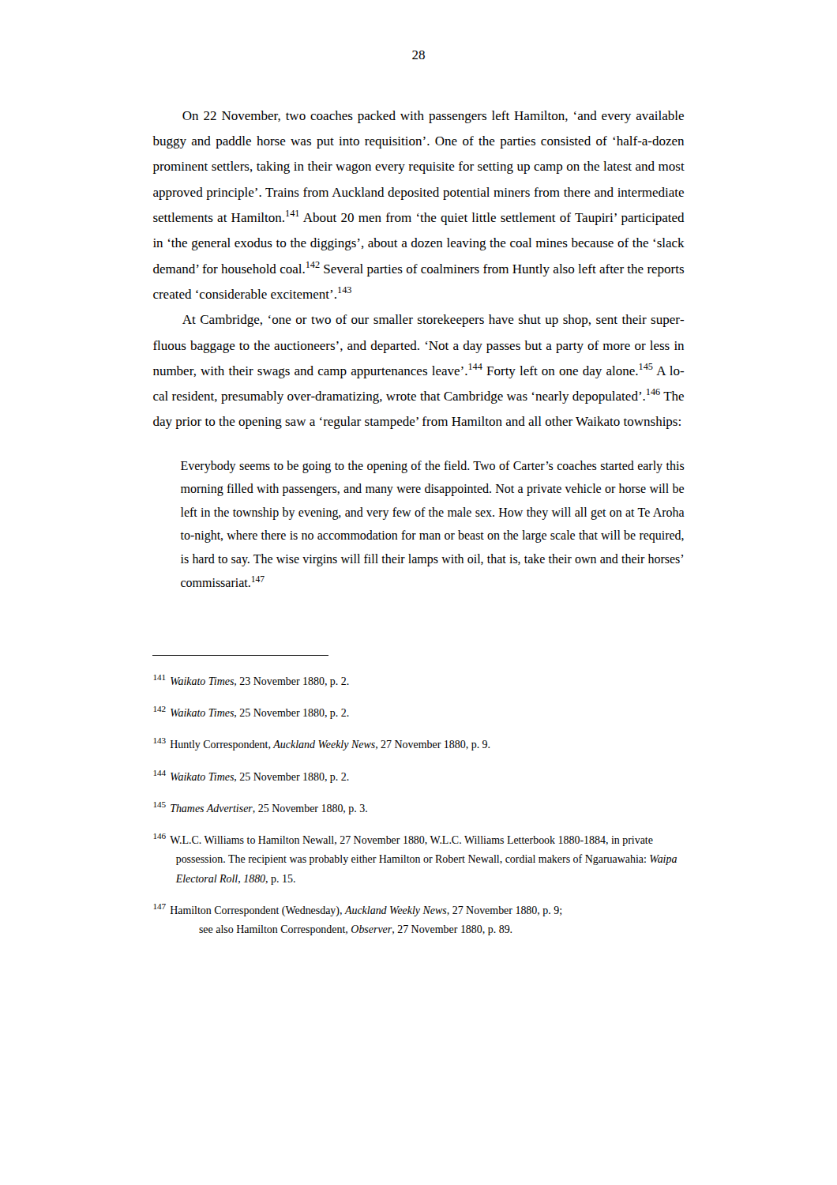28
On 22 November, two coaches packed with passengers left Hamilton, ‘and every available buggy and paddle horse was put into requisition’. One of the parties consisted of ‘half-a-dozen prominent settlers, taking in their wagon every requisite for setting up camp on the latest and most approved principle’. Trains from Auckland deposited potential miners from there and intermediate settlements at Hamilton.141 About 20 men from ‘the quiet little settlement of Taupiri’ participated in ‘the general exodus to the diggings’, about a dozen leaving the coal mines because of the ‘slack demand’ for household coal.142 Several parties of coalminers from Huntly also left after the reports created ‘considerable excitement’.143
At Cambridge, ‘one or two of our smaller storekeepers have shut up shop, sent their superfluous baggage to the auctioneers’, and departed. ‘Not a day passes but a party of more or less in number, with their swags and camp appurtenances leave’.144 Forty left on one day alone.145 A local resident, presumably over-dramatizing, wrote that Cambridge was ‘nearly depopulated’.146 The day prior to the opening saw a ‘regular stampede’ from Hamilton and all other Waikato townships:
Everybody seems to be going to the opening of the field. Two of Carter’s coaches started early this morning filled with passengers, and many were disappointed. Not a private vehicle or horse will be left in the township by evening, and very few of the male sex. How they will all get on at Te Aroha to-night, where there is no accommodation for man or beast on the large scale that will be required, is hard to say. The wise virgins will fill their lamps with oil, that is, take their own and their horses’ commissariat.147
141 Waikato Times, 23 November 1880, p. 2.
142 Waikato Times, 25 November 1880, p. 2.
143 Huntly Correspondent, Auckland Weekly News, 27 November 1880, p. 9.
144 Waikato Times, 25 November 1880, p. 2.
145 Thames Advertiser, 25 November 1880, p. 3.
146 W.L.C. Williams to Hamilton Newall, 27 November 1880, W.L.C. Williams Letterbook 1880-1884, in private possession. The recipient was probably either Hamilton or Robert Newall, cordial makers of Ngaruawahia: Waipa Electoral Roll, 1880, p. 15.
147 Hamilton Correspondent (Wednesday), Auckland Weekly News, 27 November 1880, p. 9; see also Hamilton Correspondent, Observer, 27 November 1880, p. 89.